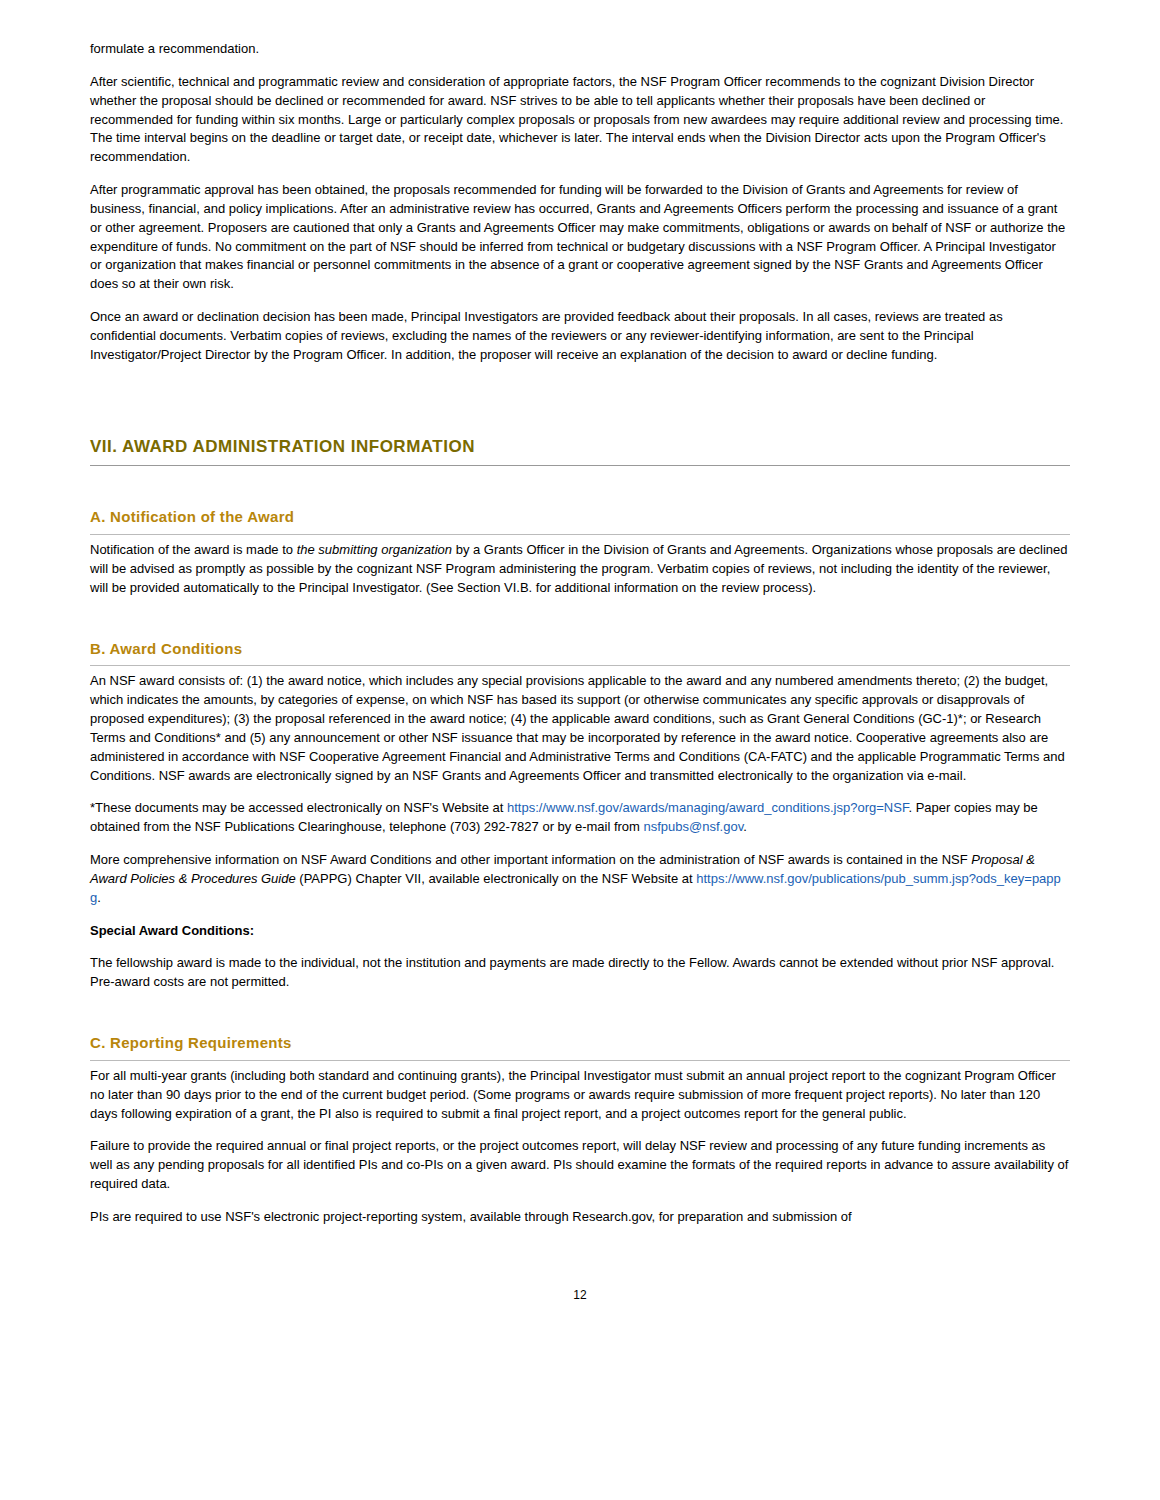formulate a recommendation.
After scientific, technical and programmatic review and consideration of appropriate factors, the NSF Program Officer recommends to the cognizant Division Director whether the proposal should be declined or recommended for award. NSF strives to be able to tell applicants whether their proposals have been declined or recommended for funding within six months. Large or particularly complex proposals or proposals from new awardees may require additional review and processing time. The time interval begins on the deadline or target date, or receipt date, whichever is later. The interval ends when the Division Director acts upon the Program Officer's recommendation.
After programmatic approval has been obtained, the proposals recommended for funding will be forwarded to the Division of Grants and Agreements for review of business, financial, and policy implications. After an administrative review has occurred, Grants and Agreements Officers perform the processing and issuance of a grant or other agreement. Proposers are cautioned that only a Grants and Agreements Officer may make commitments, obligations or awards on behalf of NSF or authorize the expenditure of funds. No commitment on the part of NSF should be inferred from technical or budgetary discussions with a NSF Program Officer. A Principal Investigator or organization that makes financial or personnel commitments in the absence of a grant or cooperative agreement signed by the NSF Grants and Agreements Officer does so at their own risk.
Once an award or declination decision has been made, Principal Investigators are provided feedback about their proposals. In all cases, reviews are treated as confidential documents. Verbatim copies of reviews, excluding the names of the reviewers or any reviewer-identifying information, are sent to the Principal Investigator/Project Director by the Program Officer. In addition, the proposer will receive an explanation of the decision to award or decline funding.
VII. AWARD ADMINISTRATION INFORMATION
A. Notification of the Award
Notification of the award is made to the submitting organization by a Grants Officer in the Division of Grants and Agreements. Organizations whose proposals are declined will be advised as promptly as possible by the cognizant NSF Program administering the program. Verbatim copies of reviews, not including the identity of the reviewer, will be provided automatically to the Principal Investigator. (See Section VI.B. for additional information on the review process).
B. Award Conditions
An NSF award consists of: (1) the award notice, which includes any special provisions applicable to the award and any numbered amendments thereto; (2) the budget, which indicates the amounts, by categories of expense, on which NSF has based its support (or otherwise communicates any specific approvals or disapprovals of proposed expenditures); (3) the proposal referenced in the award notice; (4) the applicable award conditions, such as Grant General Conditions (GC-1)*; or Research Terms and Conditions* and (5) any announcement or other NSF issuance that may be incorporated by reference in the award notice. Cooperative agreements also are administered in accordance with NSF Cooperative Agreement Financial and Administrative Terms and Conditions (CA-FATC) and the applicable Programmatic Terms and Conditions. NSF awards are electronically signed by an NSF Grants and Agreements Officer and transmitted electronically to the organization via e-mail.
*These documents may be accessed electronically on NSF's Website at https://www.nsf.gov/awards/managing/award_conditions.jsp?org=NSF. Paper copies may be obtained from the NSF Publications Clearinghouse, telephone (703) 292-7827 or by e-mail from nsfpubs@nsf.gov.
More comprehensive information on NSF Award Conditions and other important information on the administration of NSF awards is contained in the NSF Proposal & Award Policies & Procedures Guide (PAPPG) Chapter VII, available electronically on the NSF Website at https://www.nsf.gov/publications/pub_summ.jsp?ods_key=pappg.
Special Award Conditions:
The fellowship award is made to the individual, not the institution and payments are made directly to the Fellow. Awards cannot be extended without prior NSF approval. Pre-award costs are not permitted.
C. Reporting Requirements
For all multi-year grants (including both standard and continuing grants), the Principal Investigator must submit an annual project report to the cognizant Program Officer no later than 90 days prior to the end of the current budget period. (Some programs or awards require submission of more frequent project reports). No later than 120 days following expiration of a grant, the PI also is required to submit a final project report, and a project outcomes report for the general public.
Failure to provide the required annual or final project reports, or the project outcomes report, will delay NSF review and processing of any future funding increments as well as any pending proposals for all identified PIs and co-PIs on a given award. PIs should examine the formats of the required reports in advance to assure availability of required data.
PIs are required to use NSF's electronic project-reporting system, available through Research.gov, for preparation and submission of
12